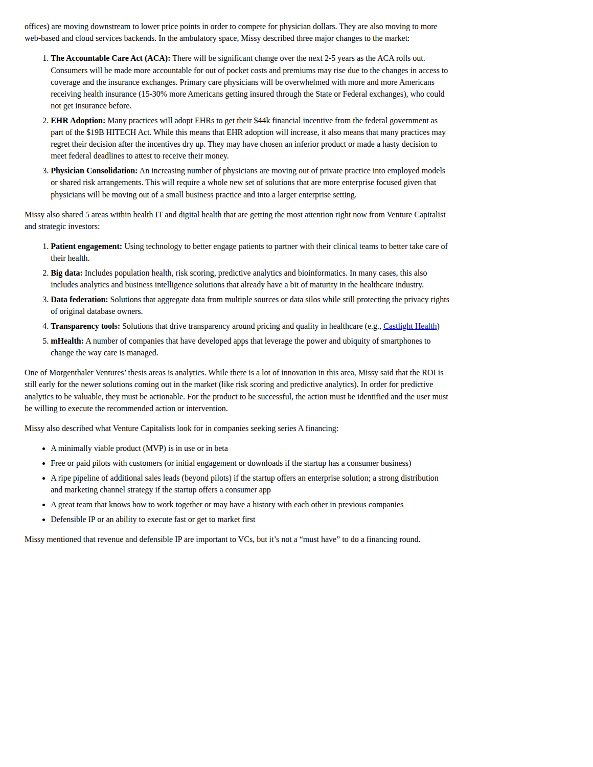offices) are moving downstream to lower price points in order to compete for physician dollars. They are also moving to more web-based and cloud services backends. In the ambulatory space, Missy described three major changes to the market:
The Accountable Care Act (ACA): There will be significant change over the next 2-5 years as the ACA rolls out. Consumers will be made more accountable for out of pocket costs and premiums may rise due to the changes in access to coverage and the insurance exchanges. Primary care physicians will be overwhelmed with more and more Americans receiving health insurance (15-30% more Americans getting insured through the State or Federal exchanges), who could not get insurance before.
EHR Adoption: Many practices will adopt EHRs to get their $44k financial incentive from the federal government as part of the $19B HITECH Act. While this means that EHR adoption will increase, it also means that many practices may regret their decision after the incentives dry up. They may have chosen an inferior product or made a hasty decision to meet federal deadlines to attest to receive their money.
Physician Consolidation: An increasing number of physicians are moving out of private practice into employed models or shared risk arrangements. This will require a whole new set of solutions that are more enterprise focused given that physicians will be moving out of a small business practice and into a larger enterprise setting.
Missy also shared 5 areas within health IT and digital health that are getting the most attention right now from Venture Capitalist and strategic investors:
Patient engagement: Using technology to better engage patients to partner with their clinical teams to better take care of their health.
Big data: Includes population health, risk scoring, predictive analytics and bioinformatics. In many cases, this also includes analytics and business intelligence solutions that already have a bit of maturity in the healthcare industry.
Data federation: Solutions that aggregate data from multiple sources or data silos while still protecting the privacy rights of original database owners.
Transparency tools: Solutions that drive transparency around pricing and quality in healthcare (e.g., Castlight Health)
mHealth: A number of companies that have developed apps that leverage the power and ubiquity of smartphones to change the way care is managed.
One of Morgenthaler Ventures’ thesis areas is analytics. While there is a lot of innovation in this area, Missy said that the ROI is still early for the newer solutions coming out in the market (like risk scoring and predictive analytics). In order for predictive analytics to be valuable, they must be actionable. For the product to be successful, the action must be identified and the user must be willing to execute the recommended action or intervention.
Missy also described what Venture Capitalists look for in companies seeking series A financing:
A minimally viable product (MVP) is in use or in beta
Free or paid pilots with customers (or initial engagement or downloads if the startup has a consumer business)
A ripe pipeline of additional sales leads (beyond pilots) if the startup offers an enterprise solution; a strong distribution and marketing channel strategy if the startup offers a consumer app
A great team that knows how to work together or may have a history with each other in previous companies
Defensible IP or an ability to execute fast or get to market first
Missy mentioned that revenue and defensible IP are important to VCs, but it’s not a “must have” to do a financing round.